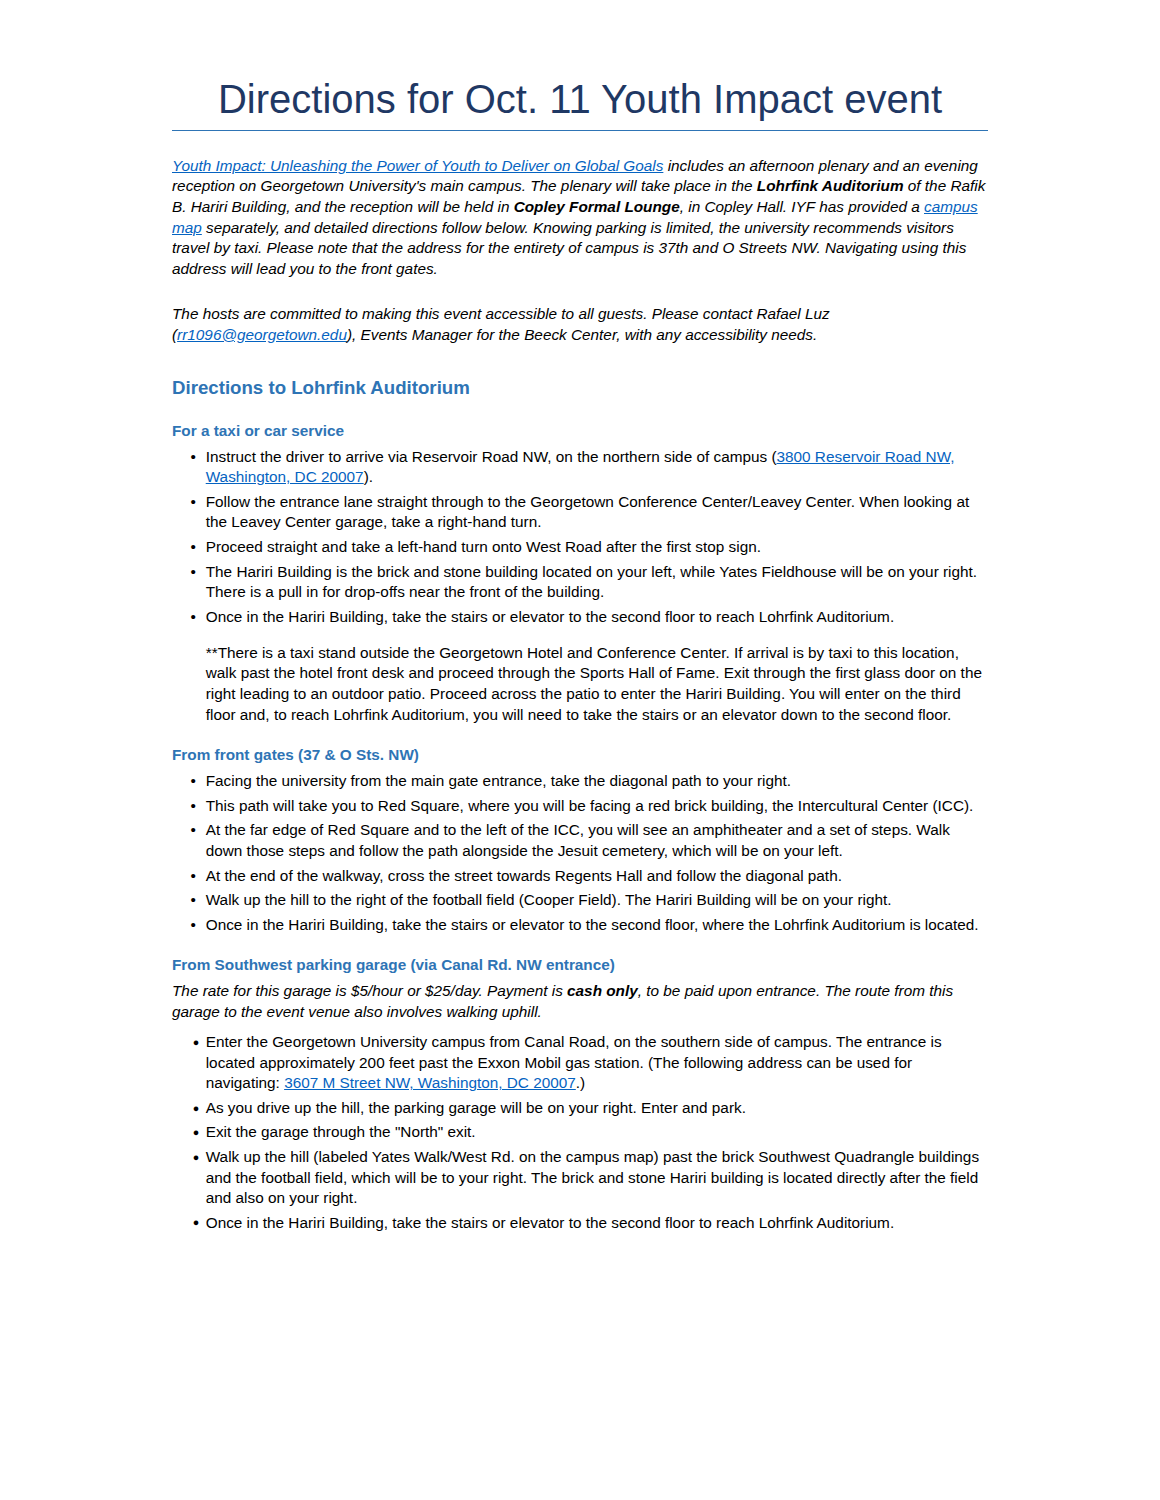Directions for Oct. 11 Youth Impact event
Youth Impact: Unleashing the Power of Youth to Deliver on Global Goals includes an afternoon plenary and an evening reception on Georgetown University's main campus. The plenary will take place in the Lohrfink Auditorium of the Rafik B. Hariri Building, and the reception will be held in Copley Formal Lounge, in Copley Hall. IYF has provided a campus map separately, and detailed directions follow below. Knowing parking is limited, the university recommends visitors travel by taxi. Please note that the address for the entirety of campus is 37th and O Streets NW. Navigating using this address will lead you to the front gates.
The hosts are committed to making this event accessible to all guests. Please contact Rafael Luz (rr1096@georgetown.edu), Events Manager for the Beeck Center, with any accessibility needs.
Directions to Lohrfink Auditorium
For a taxi or car service
Instruct the driver to arrive via Reservoir Road NW, on the northern side of campus (3800 Reservoir Road NW, Washington, DC 20007).
Follow the entrance lane straight through to the Georgetown Conference Center/Leavey Center. When looking at the Leavey Center garage, take a right-hand turn.
Proceed straight and take a left-hand turn onto West Road after the first stop sign.
The Hariri Building is the brick and stone building located on your left, while Yates Fieldhouse will be on your right. There is a pull in for drop-offs near the front of the building.
Once in the Hariri Building, take the stairs or elevator to the second floor to reach Lohrfink Auditorium.
**There is a taxi stand outside the Georgetown Hotel and Conference Center. If arrival is by taxi to this location, walk past the hotel front desk and proceed through the Sports Hall of Fame. Exit through the first glass door on the right leading to an outdoor patio. Proceed across the patio to enter the Hariri Building. You will enter on the third floor and, to reach Lohrfink Auditorium, you will need to take the stairs or an elevator down to the second floor.
From front gates (37 & O Sts. NW)
Facing the university from the main gate entrance, take the diagonal path to your right.
This path will take you to Red Square, where you will be facing a red brick building, the Intercultural Center (ICC).
At the far edge of Red Square and to the left of the ICC, you will see an amphitheater and a set of steps. Walk down those steps and follow the path alongside the Jesuit cemetery, which will be on your left.
At the end of the walkway, cross the street towards Regents Hall and follow the diagonal path.
Walk up the hill to the right of the football field (Cooper Field). The Hariri Building will be on your right.
Once in the Hariri Building, take the stairs or elevator to the second floor, where the Lohrfink Auditorium is located.
From Southwest parking garage (via Canal Rd. NW entrance)
The rate for this garage is $5/hour or $25/day. Payment is cash only, to be paid upon entrance. The route from this garage to the event venue also involves walking uphill.
Enter the Georgetown University campus from Canal Road, on the southern side of campus. The entrance is located approximately 200 feet past the Exxon Mobil gas station. (The following address can be used for navigating: 3607 M Street NW, Washington, DC 20007.)
As you drive up the hill, the parking garage will be on your right. Enter and park.
Exit the garage through the "North" exit.
Walk up the hill (labeled Yates Walk/West Rd. on the campus map) past the brick Southwest Quadrangle buildings and the football field, which will be to your right. The brick and stone Hariri building is located directly after the field and also on your right.
Once in the Hariri Building, take the stairs or elevator to the second floor to reach Lohrfink Auditorium.